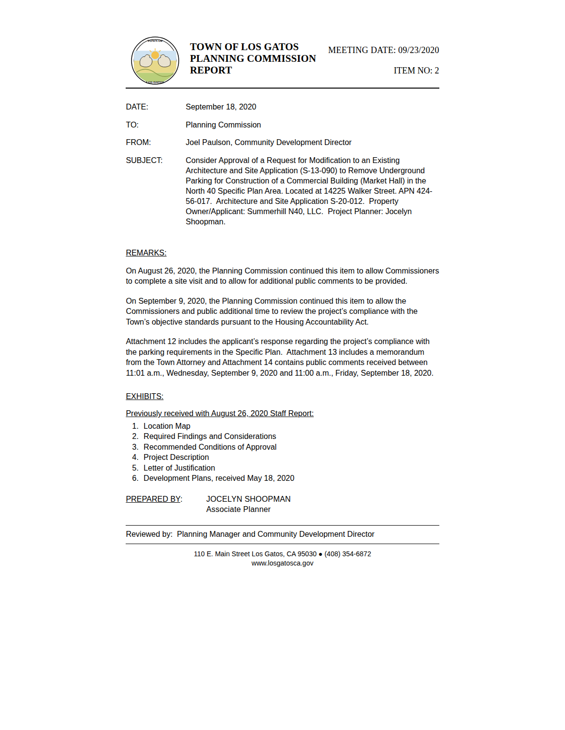Town of Los Gatos
Planning Commission
Report
MEETING DATE: 09/23/2020
ITEM NO: 2
| DATE: | September 18, 2020 |
| TO: | Planning Commission |
| FROM: | Joel Paulson, Community Development Director |
| SUBJECT: | Consider Approval of a Request for Modification to an Existing Architecture and Site Application (S-13-090) to Remove Underground Parking for Construction of a Commercial Building (Market Hall) in the North 40 Specific Plan Area. Located at 14225 Walker Street. APN 424-56-017. Architecture and Site Application S-20-012. Property Owner/Applicant: Summerhill N40, LLC. Project Planner: Jocelyn Shoopman. |
REMARKS:
On August 26, 2020, the Planning Commission continued this item to allow Commissioners to complete a site visit and to allow for additional public comments to be provided.
On September 9, 2020, the Planning Commission continued this item to allow the Commissioners and public additional time to review the project’s compliance with the Town’s objective standards pursuant to the Housing Accountability Act.
Attachment 12 includes the applicant’s response regarding the project’s compliance with the parking requirements in the Specific Plan. Attachment 13 includes a memorandum from the Town Attorney and Attachment 14 contains public comments received between 11:01 a.m., Wednesday, September 9, 2020 and 11:00 a.m., Friday, September 18, 2020.
EXHIBITS:
Previously received with August 26, 2020 Staff Report:
Location Map
Required Findings and Considerations
Recommended Conditions of Approval
Project Description
Letter of Justification
Development Plans, received May 18, 2020
| PREPARED BY : | JOCELYN SHOOPMAN Associate Planner |
Reviewed by: Planning Manager and Community Development Director
110 E. Main Street Los Gatos, CA 95030 ● (408) 354-6872
www.losgatosca.gov